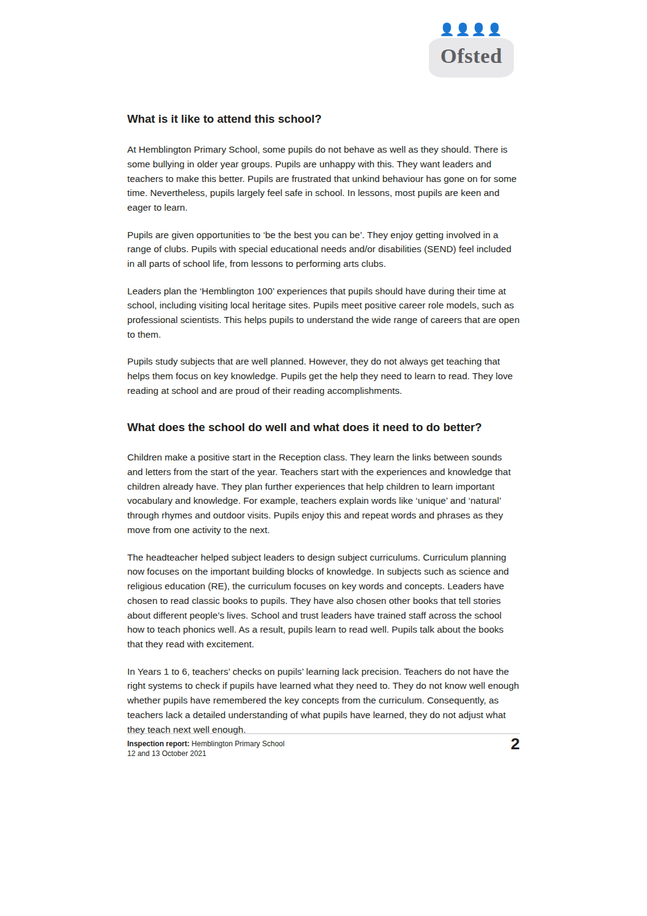👤👤👤👤
Ofsted
What is it like to attend this school?
At Hemblington Primary School, some pupils do not behave as well as they should. There is some bullying in older year groups. Pupils are unhappy with this. They want leaders and teachers to make this better. Pupils are frustrated that unkind behaviour has gone on for some time. Nevertheless, pupils largely feel safe in school. In lessons, most pupils are keen and eager to learn.
Pupils are given opportunities to ‘be the best you can be’. They enjoy getting involved in a range of clubs. Pupils with special educational needs and/or disabilities (SEND) feel included in all parts of school life, from lessons to performing arts clubs.
Leaders plan the ‘Hemblington 100’ experiences that pupils should have during their time at school, including visiting local heritage sites. Pupils meet positive career role models, such as professional scientists. This helps pupils to understand the wide range of careers that are open to them.
Pupils study subjects that are well planned. However, they do not always get teaching that helps them focus on key knowledge. Pupils get the help they need to learn to read. They love reading at school and are proud of their reading accomplishments.
What does the school do well and what does it need to do better?
Children make a positive start in the Reception class. They learn the links between sounds and letters from the start of the year. Teachers start with the experiences and knowledge that children already have. They plan further experiences that help children to learn important vocabulary and knowledge. For example, teachers explain words like ‘unique’ and ‘natural’ through rhymes and outdoor visits. Pupils enjoy this and repeat words and phrases as they move from one activity to the next.
The headteacher helped subject leaders to design subject curriculums. Curriculum planning now focuses on the important building blocks of knowledge. In subjects such as science and religious education (RE), the curriculum focuses on key words and concepts. Leaders have chosen to read classic books to pupils. They have also chosen other books that tell stories about different people’s lives. School and trust leaders have trained staff across the school how to teach phonics well. As a result, pupils learn to read well. Pupils talk about the books that they read with excitement.
In Years 1 to 6, teachers’ checks on pupils’ learning lack precision. Teachers do not have the right systems to check if pupils have learned what they need to. They do not know well enough whether pupils have remembered the key concepts from the curriculum. Consequently, as teachers lack a detailed understanding of what pupils have learned, they do not adjust what they teach next well enough.
Inspection report: Hemblington Primary School
12 and 13 October 2021
2